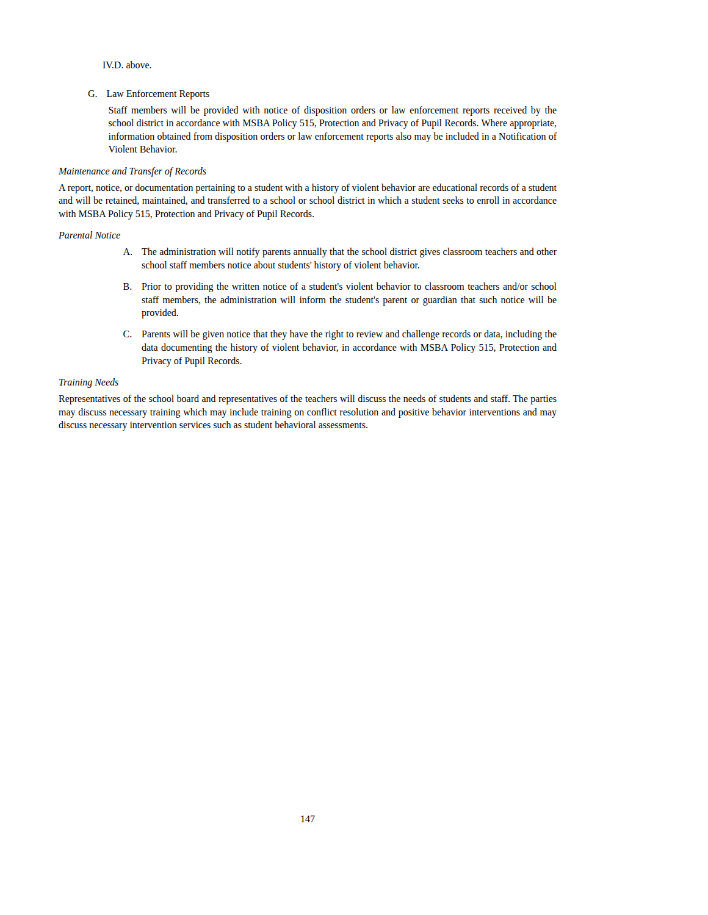IV.D. above.
G. Law Enforcement Reports
Staff members will be provided with notice of disposition orders or law enforcement reports received by the school district in accordance with MSBA Policy 515, Protection and Privacy of Pupil Records. Where appropriate, information obtained from disposition orders or law enforcement reports also may be included in a Notification of Violent Behavior.
Maintenance and Transfer of Records
A report, notice, or documentation pertaining to a student with a history of violent behavior are educational records of a student and will be retained, maintained, and transferred to a school or school district in which a student seeks to enroll in accordance with MSBA Policy 515, Protection and Privacy of Pupil Records.
Parental Notice
A. The administration will notify parents annually that the school district gives classroom teachers and other school staff members notice about students' history of violent behavior.
B. Prior to providing the written notice of a student's violent behavior to classroom teachers and/or school staff members, the administration will inform the student's parent or guardian that such notice will be provided.
C. Parents will be given notice that they have the right to review and challenge records or data, including the data documenting the history of violent behavior, in accordance with MSBA Policy 515, Protection and Privacy of Pupil Records.
Training Needs
Representatives of the school board and representatives of the teachers will discuss the needs of students and staff. The parties may discuss necessary training which may include training on conflict resolution and positive behavior interventions and may discuss necessary intervention services such as student behavioral assessments.
147